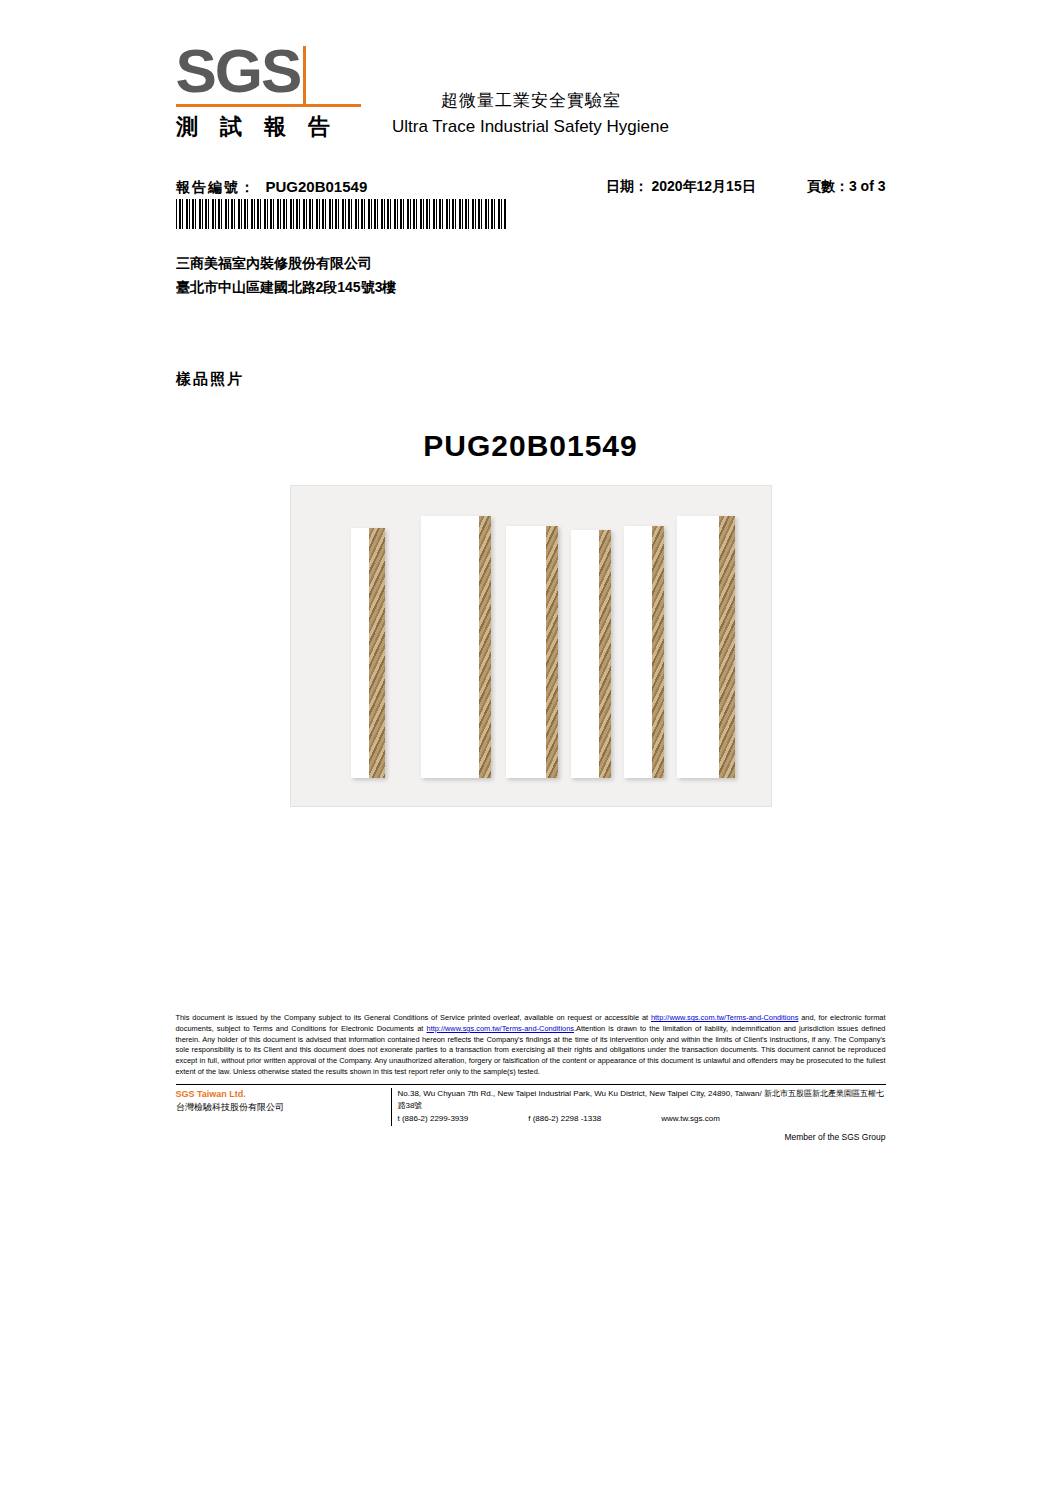SGS
測 試 報 告
超微量工業安全實驗室
Ultra Trace Industrial Safety Hygiene
報告編號： PUG20B01549 日期： 2020年12月15日 頁數：3 of 3
三商美福室內裝修股份有限公司
臺北市中山區建國北路2段145號3樓
樣品照片
PUG20B01549
This document is issued by the Company subject to its General Conditions of Service printed overleaf, available on request or accessible at http://www.sgs.com.tw/Terms-and-Conditions and, for electronic format documents, subject to Terms and Conditions for Electronic Documents at http://www.sgs.com.tw/Terms-and-Conditions.Attention is drawn to the limitation of liability, indemnification and jurisdiction issues defined therein. Any holder of this document is advised that information contained hereon reflects the Company's findings at the time of its intervention only and within the limits of Client's instructions, if any. The Company's sole responsibility is to its Client and this document does not exonerate parties to a transaction from exercising all their rights and obligations under the transaction documents. This document cannot be reproduced except in full, without prior written approval of the Company. Any unauthorized alteration, forgery or falsification of the content or appearance of this document is unlawful and offenders may be prosecuted to the fullest extent of the law. Unless otherwise stated the results shown in this test report refer only to the sample(s) tested.
SGS Taiwan Ltd.
台灣檢驗科技股份有限公司
No.38, Wu Chyuan 7th Rd., New Taipei Industrial Park, Wu Ku District, New Taipei City, 24890, Taiwan/ 新北市五股區新北產業園區五權七路38號
t (886-2) 2299-3939 f (886-2) 2298 -1338 www.tw.sgs.com
Member of the SGS Group